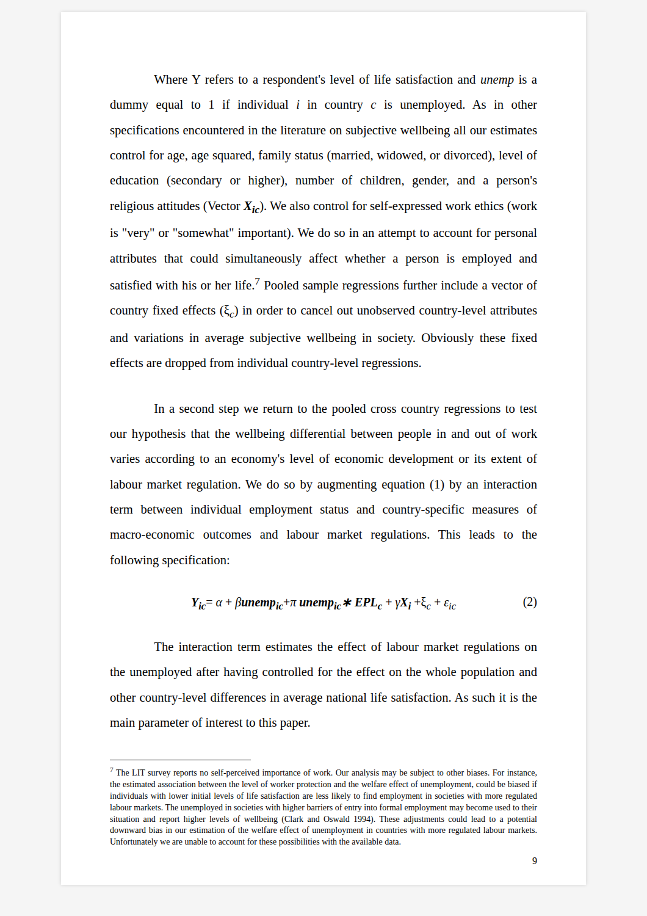Where Y refers to a respondent's level of life satisfaction and unemp is a dummy equal to 1 if individual i in country c is unemployed. As in other specifications encountered in the literature on subjective wellbeing all our estimates control for age, age squared, family status (married, widowed, or divorced), level of education (secondary or higher), number of children, gender, and a person's religious attitudes (Vector Xic). We also control for self-expressed work ethics (work is "very" or "somewhat" important). We do so in an attempt to account for personal attributes that could simultaneously affect whether a person is employed and satisfied with his or her life.7 Pooled sample regressions further include a vector of country fixed effects (ξc) in order to cancel out unobserved country-level attributes and variations in average subjective wellbeing in society. Obviously these fixed effects are dropped from individual country-level regressions.
In a second step we return to the pooled cross country regressions to test our hypothesis that the wellbeing differential between people in and out of work varies according to an economy's level of economic development or its extent of labour market regulation. We do so by augmenting equation (1) by an interaction term between individual employment status and country-specific measures of macro-economic outcomes and labour market regulations. This leads to the following specification:
Yic= α + βunempic+π unempic∗ EPLc + γXi +ξc + εic (2)
The interaction term estimates the effect of labour market regulations on the unemployed after having controlled for the effect on the whole population and other country-level differences in average national life satisfaction. As such it is the main parameter of interest to this paper.
7 The LIT survey reports no self-perceived importance of work. Our analysis may be subject to other biases. For instance, the estimated association between the level of worker protection and the welfare effect of unemployment, could be biased if individuals with lower initial levels of life satisfaction are less likely to find employment in societies with more regulated labour markets. The unemployed in societies with higher barriers of entry into formal employment may become used to their situation and report higher levels of wellbeing (Clark and Oswald 1994). These adjustments could lead to a potential downward bias in our estimation of the welfare effect of unemployment in countries with more regulated labour markets. Unfortunately we are unable to account for these possibilities with the available data.
9